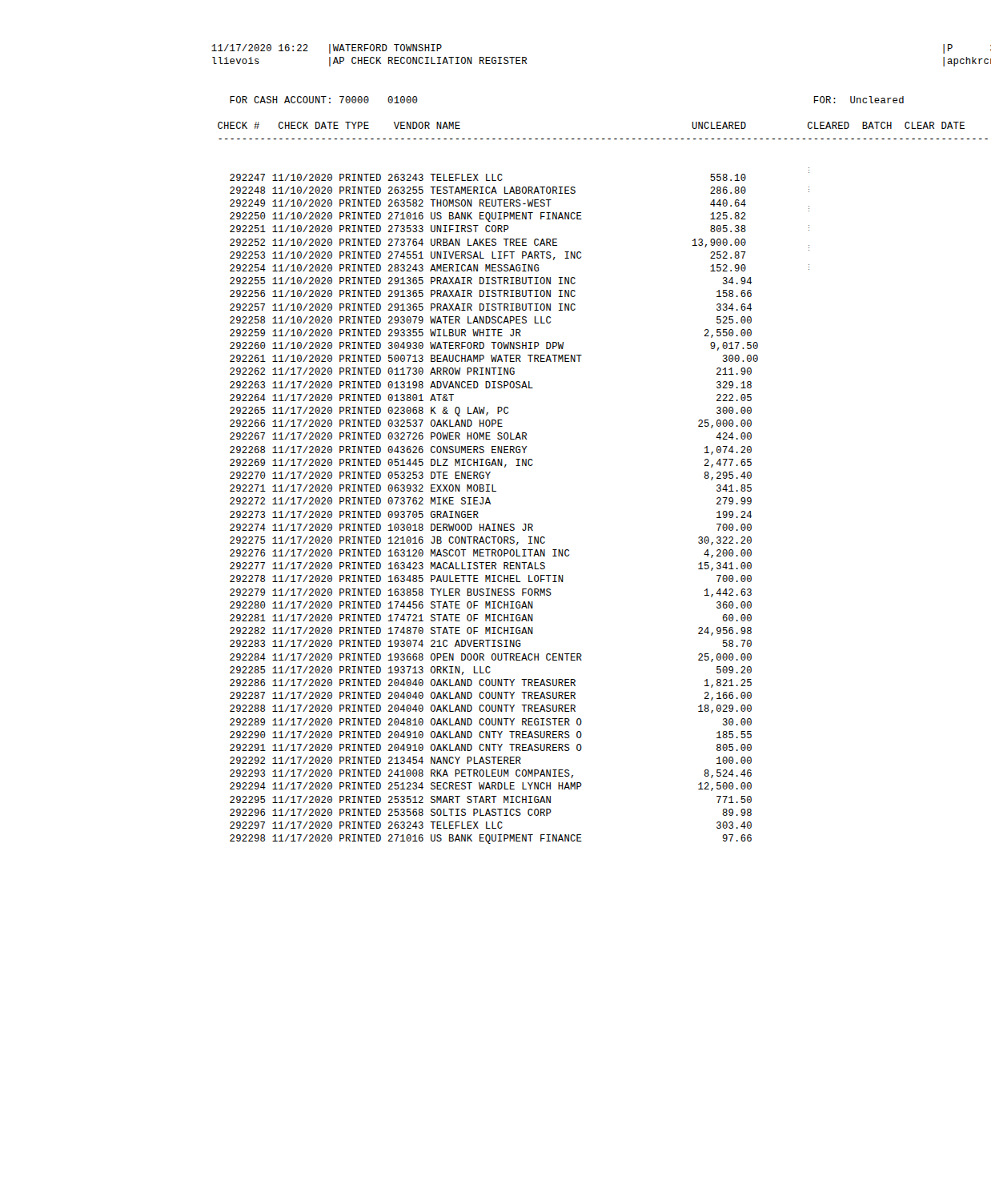11/17/2020 16:22   |WATERFORD TOWNSHIP                                                                                  |P      3
llievois           |AP CHECK RECONCILIATION REGISTER                                                                    |apchkrcn


   FOR CASH ACCOUNT: 70000   01000                                                                 FOR:  Uncleared

 CHECK #   CHECK DATE TYPE    VENDOR NAME                                      UNCLEARED          CLEARED  BATCH  CLEAR DATE
 ---------------------------------------------------------------------------------------------------------------------------------


   292247 11/10/2020 PRINTED 263243 TELEFLEX LLC                                  558.10
   292248 11/10/2020 PRINTED 263255 TESTAMERICA LABORATORIES                      286.80
   292249 11/10/2020 PRINTED 263582 THOMSON REUTERS-WEST                          440.64
   292250 11/10/2020 PRINTED 271016 US BANK EQUIPMENT FINANCE                     125.82
   292251 11/10/2020 PRINTED 273533 UNIFIRST CORP                                 805.38
   292252 11/10/2020 PRINTED 273764 URBAN LAKES TREE CARE                      13,900.00
   292253 11/10/2020 PRINTED 274551 UNIVERSAL LIFT PARTS, INC                     252.87
   292254 11/10/2020 PRINTED 283243 AMERICAN MESSAGING                            152.90
   292255 11/10/2020 PRINTED 291365 PRAXAIR DISTRIBUTION INC                        34.94
   292256 11/10/2020 PRINTED 291365 PRAXAIR DISTRIBUTION INC                       158.66
   292257 11/10/2020 PRINTED 291365 PRAXAIR DISTRIBUTION INC                       334.64
   292258 11/10/2020 PRINTED 293079 WATER LANDSCAPES LLC                           525.00
   292259 11/10/2020 PRINTED 293355 WILBUR WHITE JR                              2,550.00
   292260 11/10/2020 PRINTED 304930 WATERFORD TOWNSHIP DPW                        9,017.50
   292261 11/10/2020 PRINTED 500713 BEAUCHAMP WATER TREATMENT                       300.00
   292262 11/17/2020 PRINTED 011730 ARROW PRINTING                                 211.90
   292263 11/17/2020 PRINTED 013198 ADVANCED DISPOSAL                              329.18
   292264 11/17/2020 PRINTED 013801 AT&T                                           222.05
   292265 11/17/2020 PRINTED 023068 K & Q LAW, PC                                  300.00
   292266 11/17/2020 PRINTED 032537 OAKLAND HOPE                                25,000.00
   292267 11/17/2020 PRINTED 032726 POWER HOME SOLAR                               424.00
   292268 11/17/2020 PRINTED 043626 CONSUMERS ENERGY                             1,074.20
   292269 11/17/2020 PRINTED 051445 DLZ MICHIGAN, INC                            2,477.65
   292270 11/17/2020 PRINTED 053253 DTE ENERGY                                   8,295.40
   292271 11/17/2020 PRINTED 063932 EXXON MOBIL                                    341.85
   292272 11/17/2020 PRINTED 073762 MIKE SIEJA                                     279.99
   292273 11/17/2020 PRINTED 093705 GRAINGER                                       199.24
   292274 11/17/2020 PRINTED 103018 DERWOOD HAINES JR                              700.00
   292275 11/17/2020 PRINTED 121016 JB CONTRACTORS, INC                         30,322.20
   292276 11/17/2020 PRINTED 163120 MASCOT METROPOLITAN INC                      4,200.00
   292277 11/17/2020 PRINTED 163423 MACALLISTER RENTALS                         15,341.00
   292278 11/17/2020 PRINTED 163485 PAULETTE MICHEL LOFTIN                         700.00
   292279 11/17/2020 PRINTED 163858 TYLER BUSINESS FORMS                         1,442.63
   292280 11/17/2020 PRINTED 174456 STATE OF MICHIGAN                              360.00
   292281 11/17/2020 PRINTED 174721 STATE OF MICHIGAN                               60.00
   292282 11/17/2020 PRINTED 174870 STATE OF MICHIGAN                           24,956.98
   292283 11/17/2020 PRINTED 193074 21C ADVERTISING                                 58.70
   292284 11/17/2020 PRINTED 193668 OPEN DOOR OUTREACH CENTER                   25,000.00
   292285 11/17/2020 PRINTED 193713 ORKIN, LLC                                     509.20
   292286 11/17/2020 PRINTED 204040 OAKLAND COUNTY TREASURER                     1,821.25
   292287 11/17/2020 PRINTED 204040 OAKLAND COUNTY TREASURER                     2,166.00
   292288 11/17/2020 PRINTED 204040 OAKLAND COUNTY TREASURER                    18,029.00
   292289 11/17/2020 PRINTED 204810 OAKLAND COUNTY REGISTER O                       30.00
   292290 11/17/2020 PRINTED 204910 OAKLAND CNTY TREASURERS O                      185.55
   292291 11/17/2020 PRINTED 204910 OAKLAND CNTY TREASURERS O                      805.00
   292292 11/17/2020 PRINTED 213454 NANCY PLASTERER                                100.00
   292293 11/17/2020 PRINTED 241008 RKA PETROLEUM COMPANIES,                     8,524.46
   292294 11/17/2020 PRINTED 251234 SECREST WARDLE LYNCH HAMP                   12,500.00
   292295 11/17/2020 PRINTED 253512 SMART START MICHIGAN                           771.50
   292296 11/17/2020 PRINTED 253568 SOLTIS PLASTICS CORP                            89.98
   292297 11/17/2020 PRINTED 263243 TELEFLEX LLC                                   303.40
   292298 11/17/2020 PRINTED 271016 US BANK EQUIPMENT FINANCE                       97.66
⋮
⋮
⋮
⋮
⋮
⋮